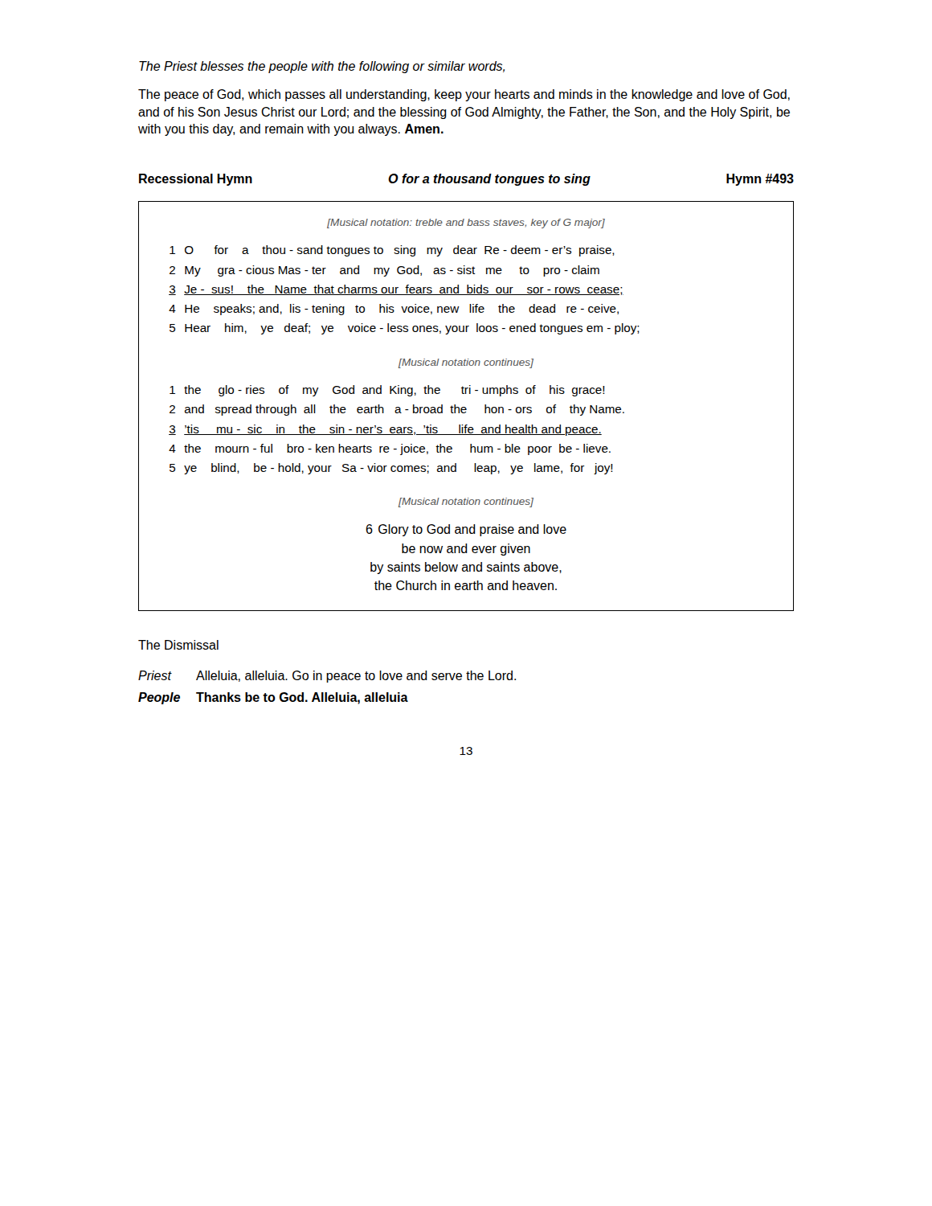The Priest blesses the people with the following or similar words,
The peace of God, which passes all understanding, keep your hearts and minds in the knowledge and love of God, and of his Son Jesus Christ our Lord; and the blessing of God Almighty, the Father, the Son, and the Holy Spirit, be with you this day, and remain with you always. Amen.
Recessional Hymn O for a thousand tongues to sing Hymn #493
[Musical notation: treble and bass staves, key of G major]
| 1 | O for a thou - sand tongues to sing my dear Re - deem - er’s praise, |
| 2 | My gra - cious Mas - ter and my God, as - sist me to pro - claim |
| 3 | Je - sus! the Name that charms our fears and bids our sor - rows cease; |
| 4 | He speaks; and, lis - tening to his voice, new life the dead re - ceive, |
| 5 | Hear him, ye deaf; ye voice - less ones, your loos - ened tongues em - ploy; |
[Musical notation continues]
| 1 | the glo - ries of my God and King, the tri - umphs of his grace! |
| 2 | and spread through all the earth a - broad the hon - ors of thy Name. |
| 3 | ’tis mu - sic in the sin - ner’s ears, ’tis life and health and peace. |
| 4 | the mourn - ful bro - ken hearts re - joice, the hum - ble poor be - lieve. |
| 5 | ye blind, be - hold, your Sa - vior comes; and leap, ye lame, for joy! |
[Musical notation continues]
6 Glory to God and praise and love
be now and ever given by saints below and saints above, the Church in earth and heaven.
The Dismissal
Priest Alleluia, alleluia. Go in peace to love and serve the Lord.
People Thanks be to God. Alleluia, alleluia
13